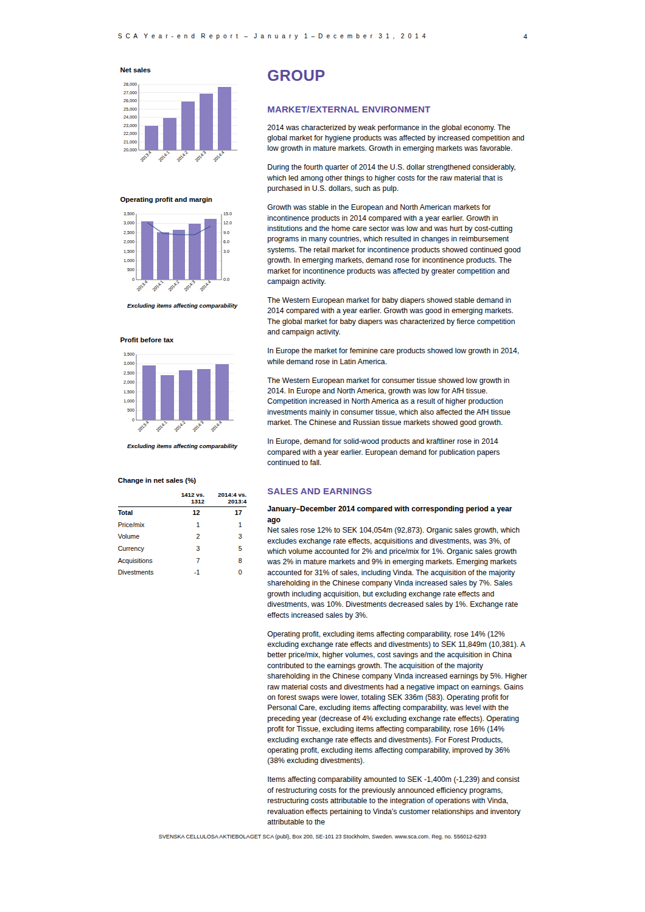S C A Y e a r - e n d R e p o r t – J a n u a r y 1 – D e c e m b e r 3 1 , 2 0 1 4
4
Net sales
28,000 27,000 26,000 25,000 24,000 23,000 22,000 21,000 20,000 2013:4 2014:1 2014:2 2014:3 2014:4
Operating profit and margin
3,500 3,000 2,500 2,000 1,500 1,000 500 0 15.0 12.0 9.0 6.0 3.0 0.0 2013:4 2014:1 2014:2 2014:3 2014:4
Excluding items affecting comparability
Profit before tax
3,500 3,000 2,500 2,000 1,500 1,000 500 0 2013:4 2014:1 2014:2 2014:3 2014:4
Excluding items affecting comparability
Change in net sales (%)
| | 1412 vs. 1312 | 2014:4 vs. 2013:4 |
| --- | --- | --- |
| Total | 12 | 17 |
| Price/mix | 1 | 1 |
| Volume | 2 | 3 |
| Currency | 3 | 5 |
| Acquisitions | 7 | 8 |
| Divestments | -1 | 0 |
GROUP
MARKET/EXTERNAL ENVIRONMENT
2014 was characterized by weak performance in the global economy. The global market for hygiene products was affected by increased competition and low growth in mature markets. Growth in emerging markets was favorable.
During the fourth quarter of 2014 the U.S. dollar strengthened considerably, which led among other things to higher costs for the raw material that is purchased in U.S. dollars, such as pulp.
Growth was stable in the European and North American markets for incontinence products in 2014 compared with a year earlier. Growth in institutions and the home care sector was low and was hurt by cost-cutting programs in many countries, which resulted in changes in reimbursement systems. The retail market for incontinence products showed continued good growth. In emerging markets, demand rose for incontinence products. The market for incontinence products was affected by greater competition and campaign activity.
The Western European market for baby diapers showed stable demand in 2014 compared with a year earlier. Growth was good in emerging markets. The global market for baby diapers was characterized by fierce competition and campaign activity.
In Europe the market for feminine care products showed low growth in 2014, while demand rose in Latin America.
The Western European market for consumer tissue showed low growth in 2014. In Europe and North America, growth was low for AfH tissue. Competition increased in North America as a result of higher production investments mainly in consumer tissue, which also affected the AfH tissue market. The Chinese and Russian tissue markets showed good growth.
In Europe, demand for solid-wood products and kraftliner rose in 2014 compared with a year earlier. European demand for publication papers continued to fall.
SALES AND EARNINGS
January–December 2014 compared with corresponding period a year ago
Net sales rose 12% to SEK 104,054m (92,873). Organic sales growth, which excludes exchange rate effects, acquisitions and divestments, was 3%, of which volume accounted for 2% and price/mix for 1%. Organic sales growth was 2% in mature markets and 9% in emerging markets. Emerging markets accounted for 31% of sales, including Vinda. The acquisition of the majority shareholding in the Chinese company Vinda increased sales by 7%. Sales growth including acquisition, but excluding exchange rate effects and divestments, was 10%. Divestments decreased sales by 1%. Exchange rate effects increased sales by 3%.
Operating profit, excluding items affecting comparability, rose 14% (12% excluding exchange rate effects and divestments) to SEK 11,849m (10,381). A better price/mix, higher volumes, cost savings and the acquisition in China contributed to the earnings growth. The acquisition of the majority shareholding in the Chinese company Vinda increased earnings by 5%. Higher raw material costs and divestments had a negative impact on earnings. Gains on forest swaps were lower, totaling SEK 336m (583). Operating profit for Personal Care, excluding items affecting comparability, was level with the preceding year (decrease of 4% excluding exchange rate effects). Operating profit for Tissue, excluding items affecting comparability, rose 16% (14% excluding exchange rate effects and divestments). For Forest Products, operating profit, excluding items affecting comparability, improved by 36% (38% excluding divestments).
Items affecting comparability amounted to SEK -1,400m (-1,239) and consist of restructuring costs for the previously announced efficiency programs, restructuring costs attributable to the integration of operations with Vinda, revaluation effects pertaining to Vinda’s customer relationships and inventory attributable to the
SVENSKA CELLULOSA AKTIEBOLAGET SCA (publ), Box 200, SE-101 23 Stockholm, Sweden. www.sca.com. Reg. no. 556012-6293